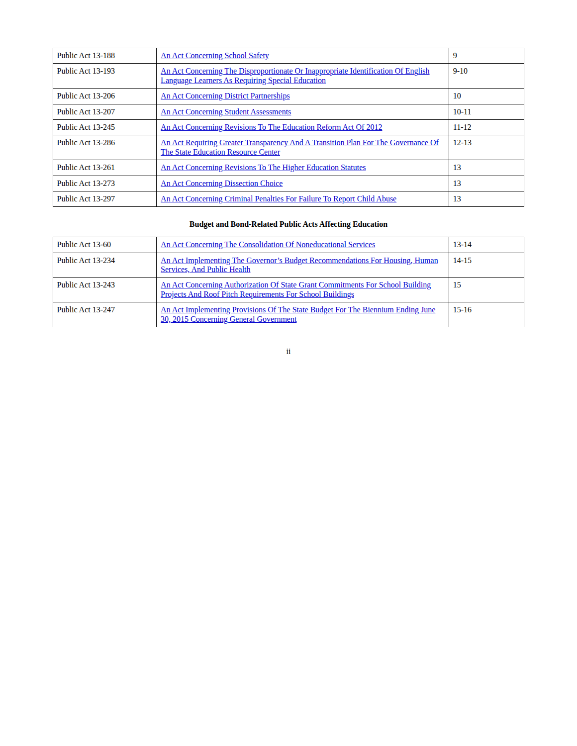| Public Act 13-188 | An Act Concerning School Safety | 9 |
| Public Act 13-193 | An Act Concerning The Disproportionate Or Inappropriate Identification Of English Language Learners As Requiring Special Education | 9-10 |
| Public Act 13-206 | An Act Concerning District Partnerships | 10 |
| Public Act 13-207 | An Act Concerning Student Assessments | 10-11 |
| Public Act 13-245 | An Act Concerning Revisions To The Education Reform Act Of 2012 | 11-12 |
| Public Act 13-286 | An Act Requiring Greater Transparency And A Transition Plan For The Governance Of The State Education Resource Center | 12-13 |
| Public Act 13-261 | An Act Concerning Revisions To The Higher Education Statutes | 13 |
| Public Act 13-273 | An Act Concerning Dissection Choice | 13 |
| Public Act 13-297 | An Act Concerning Criminal Penalties For Failure To Report Child Abuse | 13 |
Budget and Bond-Related Public Acts Affecting Education
| Public Act 13-60 | An Act Concerning The Consolidation Of Noneducational Services | 13-14 |
| Public Act 13-234 | An Act Implementing The Governor’s Budget Recommendations For Housing, Human Services, And Public Health | 14-15 |
| Public Act 13-243 | An Act Concerning Authorization Of State Grant Commitments For School Building Projects And Roof Pitch Requirements For School Buildings | 15 |
| Public Act 13-247 | An Act Implementing Provisions Of The State Budget For The Biennium Ending June 30, 2015 Concerning General Government | 15-16 |
ii